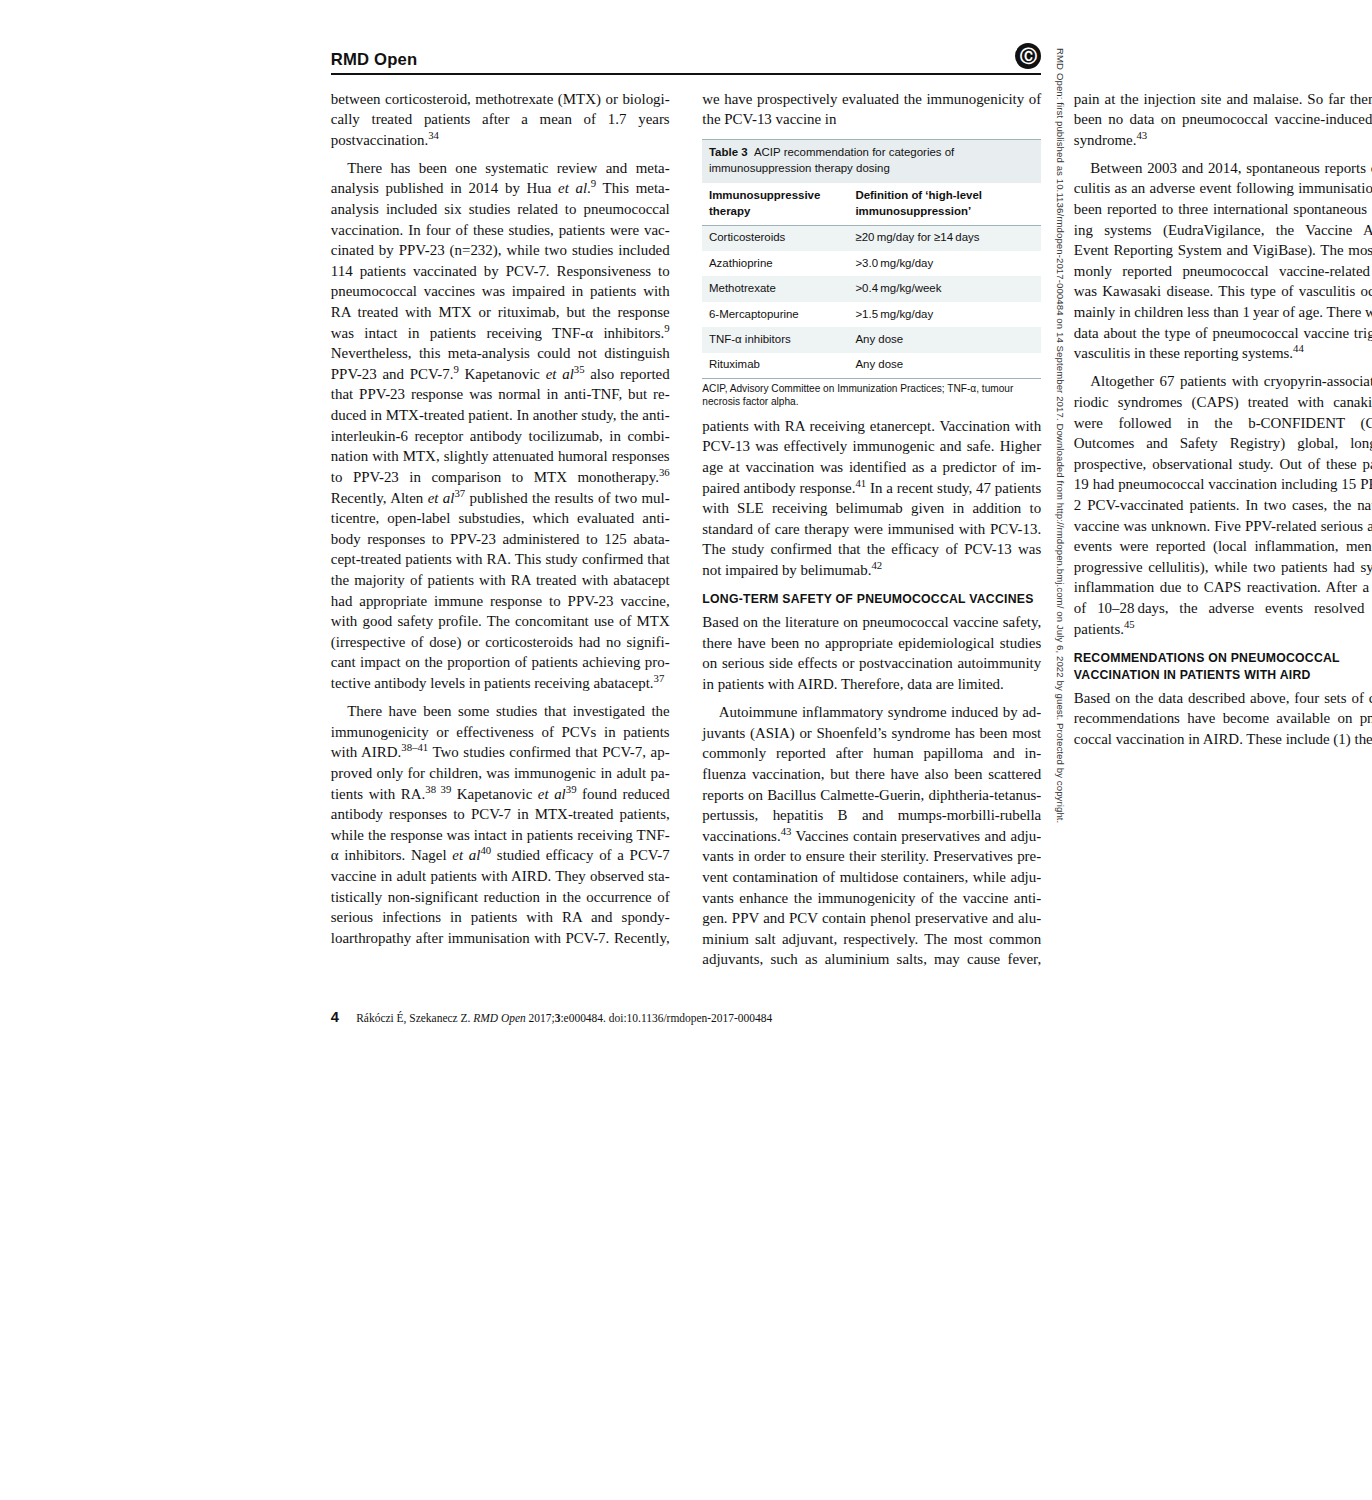RMD Open: first published as 10.1136/rmdopen-2017-000484 on 14 September 2017. Downloaded from http://rmdopen.bmj.com/ on July 6, 2022 by guest. Protected by copyright.
RMD Open
Ⓒ
between corticosteroid, methotrexate (MTX) or biologically treated patients after a mean of 1.7 years postvaccination.34
There has been one systematic review and meta-analysis published in 2014 by Hua et al.9 This meta-analysis included six studies related to pneumococcal vaccination. In four of these studies, patients were vaccinated by PPV-23 (n=232), while two studies included 114 patients vaccinated by PCV-7. Responsiveness to pneumococcal vaccines was impaired in patients with RA treated with MTX or rituximab, but the response was intact in patients receiving TNF-α inhibitors.9 Nevertheless, this meta-analysis could not distinguish PPV-23 and PCV-7.9 Kapetanovic et al35 also reported that PPV-23 response was normal in anti-TNF, but reduced in MTX-treated patient. In another study, the anti-interleukin-6 receptor antibody tocilizumab, in combination with MTX, slightly attenuated humoral responses to PPV-23 in comparison to MTX monotherapy.36 Recently, Alten et al37 published the results of two multicentre, open-label substudies, which evaluated antibody responses to PPV-23 administered to 125 abatacept-treated patients with RA. This study confirmed that the majority of patients with RA treated with abatacept had appropriate immune response to PPV-23 vaccine, with good safety profile. The concomitant use of MTX (irrespective of dose) or corticosteroids had no significant impact on the proportion of patients achieving protective antibody levels in patients receiving abatacept.37
There have been some studies that investigated the immunogenicity or effectiveness of PCVs in patients with AIRD.38–41 Two studies confirmed that PCV-7, approved only for children, was immunogenic in adult patients with RA.38 39 Kapetanovic et al39 found reduced antibody responses to PCV-7 in MTX-treated patients, while the response was intact in patients receiving TNF-α inhibitors. Nagel et al40 studied efficacy of a PCV-7 vaccine in adult patients with AIRD. They observed statistically non-significant reduction in the occurrence of serious infections in patients with RA and spondyloarthropathy after immunisation with PCV-7. Recently, we have prospectively evaluated the immunogenicity of the PCV-13 vaccine in
Table 3 ACIP recommendation for categories of immunosuppression therapy dosing
| Immunosuppressive therapy | Definition of ‘high-level immunosuppression’ |
| --- | --- |
| Corticosteroids | ≥20 mg/day for ≥14 days |
| Azathioprine | >3.0 mg/kg/day |
| Methotrexate | >0.4 mg/kg/week |
| 6-Mercaptopurine | >1.5 mg/kg/day |
| TNF-α inhibitors | Any dose |
| Rituximab | Any dose |
ACIP, Advisory Committee on Immunization Practices; TNF-α, tumour necrosis factor alpha.
patients with RA receiving etanercept. Vaccination with PCV-13 was effectively immunogenic and safe. Higher age at vaccination was identified as a predictor of impaired antibody response.41 In a recent study, 47 patients with SLE receiving belimumab given in addition to standard of care therapy were immunised with PCV-13. The study confirmed that the efficacy of PCV-13 was not impaired by belimumab.42
Long-term safety of pneumococcal vaccines
Based on the literature on pneumococcal vaccine safety, there have been no appropriate epidemiological studies on serious side effects or postvaccination autoimmunity in patients with AIRD. Therefore, data are limited.
Autoimmune inflammatory syndrome induced by adjuvants (ASIA) or Shoenfeld’s syndrome has been most commonly reported after human papilloma and influenza vaccination, but there have also been scattered reports on Bacillus Calmette-Guerin, diphtheria-tetanus-pertussis, hepatitis B and mumps-morbilli-rubella vaccinations.43 Vaccines contain preservatives and adjuvants in order to ensure their sterility. Preservatives prevent contamination of multidose containers, while adjuvants enhance the immunogenicity of the vaccine antigen. PPV and PCV contain phenol preservative and aluminium salt adjuvant, respectively. The most common adjuvants, such as aluminium salts, may cause fever, pain at the injection site and malaise. So far there have been no data on pneumococcal vaccine-induced ASIA syndrome.43
Between 2003 and 2014, spontaneous reports of vasculitis as an adverse event following immunisation have been reported to three international spontaneous reporting systems (EudraVigilance, the Vaccine Adverse Event Reporting System and VigiBase). The most commonly reported pneumococcal vaccine-related event was Kawasaki disease. This type of vasculitis occurred mainly in children less than 1 year of age. There were no data about the type of pneumococcal vaccine triggering vasculitis in these reporting systems.44
Altogether 67 patients with cryopyrin-associated periodic syndromes (CAPS) treated with canakinumab were followed in the b-CONFIDENT (Clinical Outcomes and Safety Registry) global, long-term, prospective, observational study. Out of these patients, 19 had pneumococcal vaccination including 15 PPV and 2 PCV-vaccinated patients. In two cases, the nature of vaccine was unknown. Five PPV-related serious adverse events were reported (local inflammation, meningitis, progressive cellulitis), while two patients had systemic inflammation due to CAPS reactivation. After a period of 10–28 days, the adverse events resolved in all patients.45
Recommendations on pneumococcal vaccination in patients with AIRD
Based on the data described above, four sets of clinical recommendations have become available on pneumococcal vaccination in AIRD. These include (1) the
4
Rákóczi É, Szekanecz Z. RMD Open 2017;3:e000484. doi:10.1136/rmdopen-2017-000484